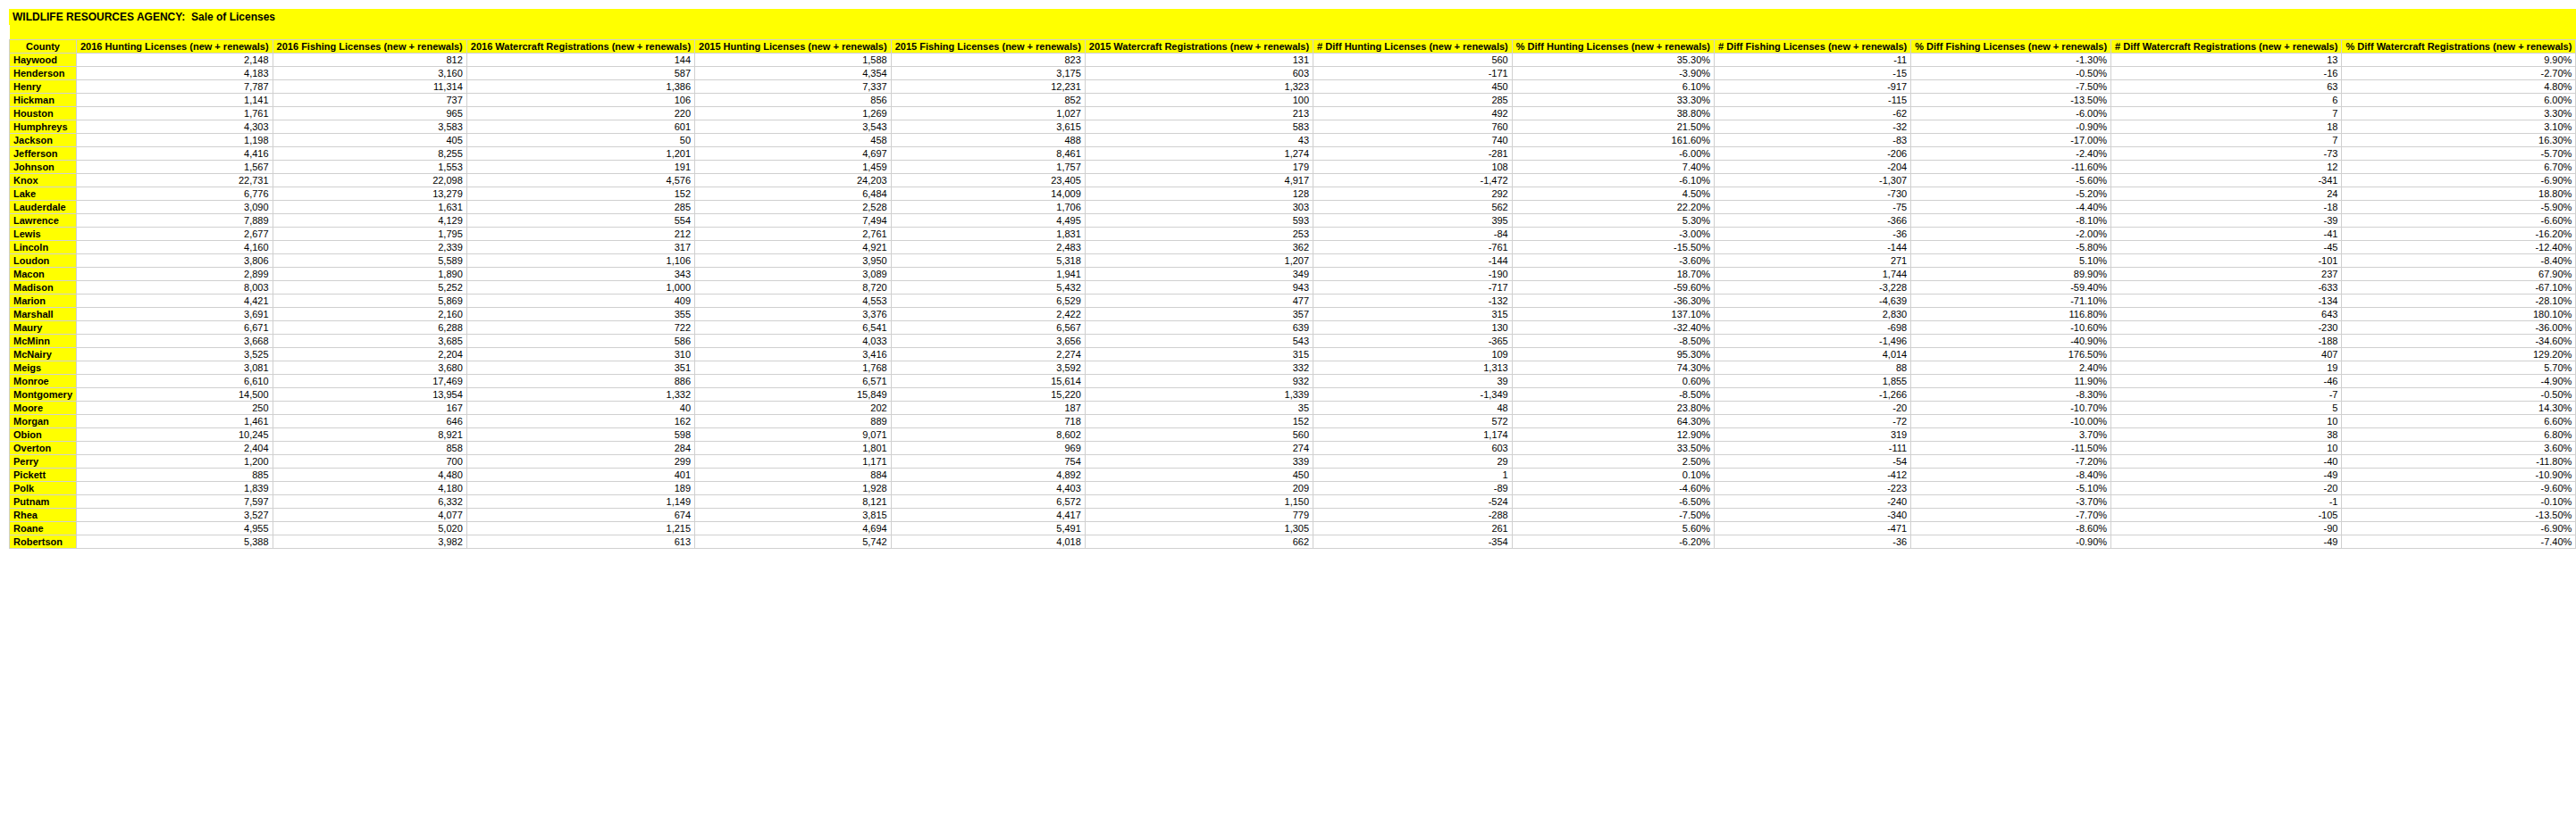WILDLIFE RESOURCES AGENCY: Sale of Licenses
| County | 2016 Hunting Licenses (new + renewals) | 2016 Fishing Licenses (new + renewals) | 2016 Watercraft Registrations (new + renewals) | 2015 Hunting Licenses (new + renewals) | 2015 Fishing Licenses (new + renewals) | 2015 Watercraft Registrations (new + renewals) | # Diff Hunting Licenses (new + renewals) | % Diff Hunting Licenses (new + renewals) | # Diff Fishing Licenses (new + renewals) | % Diff Fishing Licenses (new + renewals) | # Diff Watercraft Registrations (new + renewals) | % Diff Watercraft Registrations (new + renewals) |
| --- | --- | --- | --- | --- | --- | --- | --- | --- | --- | --- | --- | --- |
| Haywood | 2,148 | 812 | 144 | 1,588 | 823 | 131 | 560 | 35.30% | -11 | -1.30% | 13 | 9.90% |
| Henderson | 4,183 | 3,160 | 587 | 4,354 | 3,175 | 603 | -171 | -3.90% | -15 | -0.50% | -16 | -2.70% |
| Henry | 7,787 | 11,314 | 1,386 | 7,337 | 12,231 | 1,323 | 450 | 6.10% | -917 | -7.50% | 63 | 4.80% |
| Hickman | 1,141 | 737 | 106 | 856 | 852 | 100 | 285 | 33.30% | -115 | -13.50% | 6 | 6.00% |
| Houston | 1,761 | 965 | 220 | 1,269 | 1,027 | 213 | 492 | 38.80% | -62 | -6.00% | 7 | 3.30% |
| Humphreys | 4,303 | 3,583 | 601 | 3,543 | 3,615 | 583 | 760 | 21.50% | -32 | -0.90% | 18 | 3.10% |
| Jackson | 1,198 | 405 | 50 | 458 | 488 | 43 | 740 | 161.60% | -83 | -17.00% | 7 | 16.30% |
| Jefferson | 4,416 | 8,255 | 1,201 | 4,697 | 8,461 | 1,274 | -281 | -6.00% | -206 | -2.40% | -73 | -5.70% |
| Johnson | 1,567 | 1,553 | 191 | 1,459 | 1,757 | 179 | 108 | 7.40% | -204 | -11.60% | 12 | 6.70% |
| Knox | 22,731 | 22,098 | 4,576 | 24,203 | 23,405 | 4,917 | -1,472 | -6.10% | -1,307 | -5.60% | -341 | -6.90% |
| Lake | 6,776 | 13,279 | 152 | 6,484 | 14,009 | 128 | 292 | 4.50% | -730 | -5.20% | 24 | 18.80% |
| Lauderdale | 3,090 | 1,631 | 285 | 2,528 | 1,706 | 303 | 562 | 22.20% | -75 | -4.40% | -18 | -5.90% |
| Lawrence | 7,889 | 4,129 | 554 | 7,494 | 4,495 | 593 | 395 | 5.30% | -366 | -8.10% | -39 | -6.60% |
| Lewis | 2,677 | 1,795 | 212 | 2,761 | 1,831 | 253 | -84 | -3.00% | -36 | -2.00% | -41 | -16.20% |
| Lincoln | 4,160 | 2,339 | 317 | 4,921 | 2,483 | 362 | -761 | -15.50% | -144 | -5.80% | -45 | -12.40% |
| Loudon | 3,806 | 5,589 | 1,106 | 3,950 | 5,318 | 1,207 | -144 | -3.60% | 271 | 5.10% | -101 | -8.40% |
| Macon | 2,899 | 1,890 | 343 | 3,089 | 1,941 | 349 | -190 | 18.70% | 1,744 | 89.90% | 237 | 67.90% |
| Madison | 8,003 | 5,252 | 1,000 | 8,720 | 5,432 | 943 | -717 | -59.60% | -3,228 | -59.40% | -633 | -67.10% |
| Marion | 4,421 | 5,869 | 409 | 4,553 | 6,529 | 477 | -132 | -36.30% | -4,639 | -71.10% | -134 | -28.10% |
| Marshall | 3,691 | 2,160 | 355 | 3,376 | 2,422 | 357 | 315 | 137.10% | 2,830 | 116.80% | 643 | 180.10% |
| Maury | 6,671 | 6,288 | 722 | 6,541 | 6,567 | 639 | 130 | -32.40% | -698 | -10.60% | -230 | -36.00% |
| McMinn | 3,668 | 3,685 | 586 | 4,033 | 3,656 | 543 | -365 | -8.50% | -1,496 | -40.90% | -188 | -34.60% |
| McNairy | 3,525 | 2,204 | 310 | 3,416 | 2,274 | 315 | 109 | 95.30% | 4,014 | 176.50% | 407 | 129.20% |
| Meigs | 3,081 | 3,680 | 351 | 1,768 | 3,592 | 332 | 1,313 | 74.30% | 88 | 2.40% | 19 | 5.70% |
| Monroe | 6,610 | 17,469 | 886 | 6,571 | 15,614 | 932 | 39 | 0.60% | 1,855 | 11.90% | -46 | -4.90% |
| Montgomery | 14,500 | 13,954 | 1,332 | 15,849 | 15,220 | 1,339 | -1,349 | -8.50% | -1,266 | -8.30% | -7 | -0.50% |
| Moore | 250 | 167 | 40 | 202 | 187 | 35 | 48 | 23.80% | -20 | -10.70% | 5 | 14.30% |
| Morgan | 1,461 | 646 | 162 | 889 | 718 | 152 | 572 | 64.30% | -72 | -10.00% | 10 | 6.60% |
| Obion | 10,245 | 8,921 | 598 | 9,071 | 8,602 | 560 | 1,174 | 12.90% | 319 | 3.70% | 38 | 6.80% |
| Overton | 2,404 | 858 | 284 | 1,801 | 969 | 274 | 603 | 33.50% | -111 | -11.50% | 10 | 3.60% |
| Perry | 1,200 | 700 | 299 | 1,171 | 754 | 339 | 29 | 2.50% | -54 | -7.20% | -40 | -11.80% |
| Pickett | 885 | 4,480 | 401 | 884 | 4,892 | 450 | 1 | 0.10% | -412 | -8.40% | -49 | -10.90% |
| Polk | 1,839 | 4,180 | 189 | 1,928 | 4,403 | 209 | -89 | -4.60% | -223 | -5.10% | -20 | -9.60% |
| Putnam | 7,597 | 6,332 | 1,149 | 8,121 | 6,572 | 1,150 | -524 | -6.50% | -240 | -3.70% | -1 | -0.10% |
| Rhea | 3,527 | 4,077 | 674 | 3,815 | 4,417 | 779 | -288 | -7.50% | -340 | -7.70% | -105 | -13.50% |
| Roane | 4,955 | 5,020 | 1,215 | 4,694 | 5,491 | 1,305 | 261 | 5.60% | -471 | -8.60% | -90 | -6.90% |
| Robertson | 5,388 | 3,982 | 613 | 5,742 | 4,018 | 662 | -354 | -6.20% | -36 | -0.90% | -49 | -7.40% |